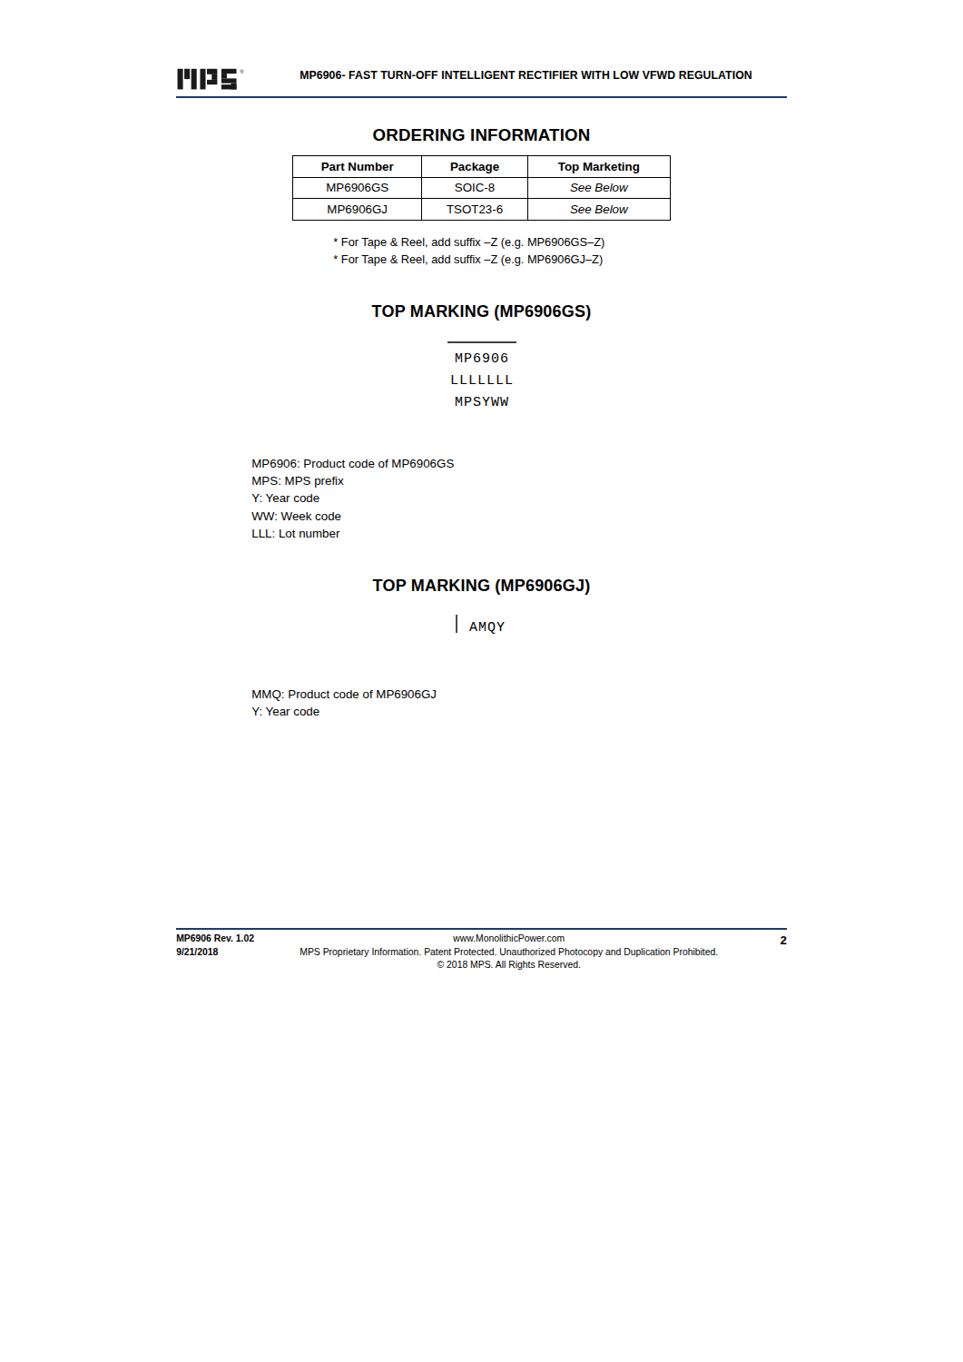®
MP6906- FAST TURN-OFF INTELLIGENT RECTIFIER WITH LOW VFWD REGULATION
ORDERING INFORMATION
| Part Number | Package | Top Marketing |
| --- | --- | --- |
| MP6906GS | SOIC-8 | See Below |
| MP6906GJ | TSOT23-6 | See Below |
* For Tape & Reel, add suffix –Z (e.g. MP6906GS–Z)
* For Tape & Reel, add suffix –Z (e.g. MP6906GJ–Z)
TOP MARKING (MP6906GS)
MP6906 LLLLLLL MPSYWW
MP6906: Product code of MP6906GS
MPS: MPS prefix
Y: Year code
WW: Week code
LLL: Lot number
TOP MARKING (MP6906GJ)
AMQY
MMQ: Product code of MP6906GJ
Y: Year code
MP6906 Rev. 1.02
9/21/2018
www.MonolithicPower.com
MPS Proprietary Information. Patent Protected. Unauthorized Photocopy and Duplication Prohibited.
© 2018 MPS. All Rights Reserved.
2